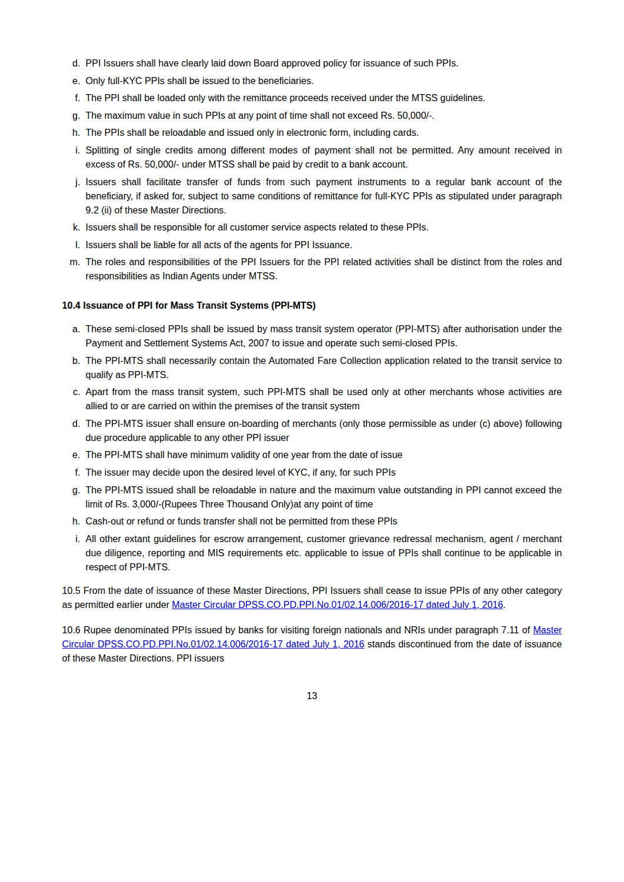PPI Issuers shall have clearly laid down Board approved policy for issuance of such PPIs.
Only full-KYC PPIs shall be issued to the beneficiaries.
The PPI shall be loaded only with the remittance proceeds received under the MTSS guidelines.
The maximum value in such PPIs at any point of time shall not exceed Rs. 50,000/-.
The PPIs shall be reloadable and issued only in electronic form, including cards.
Splitting of single credits among different modes of payment shall not be permitted. Any amount received in excess of Rs. 50,000/- under MTSS shall be paid by credit to a bank account.
Issuers shall facilitate transfer of funds from such payment instruments to a regular bank account of the beneficiary, if asked for, subject to same conditions of remittance for full-KYC PPIs as stipulated under paragraph 9.2 (ii) of these Master Directions.
Issuers shall be responsible for all customer service aspects related to these PPIs.
Issuers shall be liable for all acts of the agents for PPI Issuance.
The roles and responsibilities of the PPI Issuers for the PPI related activities shall be distinct from the roles and responsibilities as Indian Agents under MTSS.
10.4 Issuance of PPI for Mass Transit Systems (PPI-MTS)
These semi-closed PPIs shall be issued by mass transit system operator (PPI-MTS) after authorisation under the Payment and Settlement Systems Act, 2007 to issue and operate such semi-closed PPIs.
The PPI-MTS shall necessarily contain the Automated Fare Collection application related to the transit service to qualify as PPI-MTS.
Apart from the mass transit system, such PPI-MTS shall be used only at other merchants whose activities are allied to or are carried on within the premises of the transit system
The PPI-MTS issuer shall ensure on-boarding of merchants (only those permissible as under (c) above) following due procedure applicable to any other PPI issuer
The PPI-MTS shall have minimum validity of one year from the date of issue
The issuer may decide upon the desired level of KYC, if any, for such PPIs
The PPI-MTS issued shall be reloadable in nature and the maximum value outstanding in PPI cannot exceed the limit of Rs. 3,000/-(Rupees Three Thousand Only)at any point of time
Cash-out or refund or funds transfer shall not be permitted from these PPIs
All other extant guidelines for escrow arrangement, customer grievance redressal mechanism, agent / merchant due diligence, reporting and MIS requirements etc. applicable to issue of PPIs shall continue to be applicable in respect of PPI-MTS.
10.5 From the date of issuance of these Master Directions, PPI Issuers shall cease to issue PPIs of any other category as permitted earlier under Master Circular DPSS.CO.PD.PPI.No.01/02.14.006/2016-17 dated July 1, 2016.
10.6 Rupee denominated PPIs issued by banks for visiting foreign nationals and NRIs under paragraph 7.11 of Master Circular DPSS.CO.PD.PPI.No.01/02.14.006/2016-17 dated July 1, 2016 stands discontinued from the date of issuance of these Master Directions. PPI issuers
13